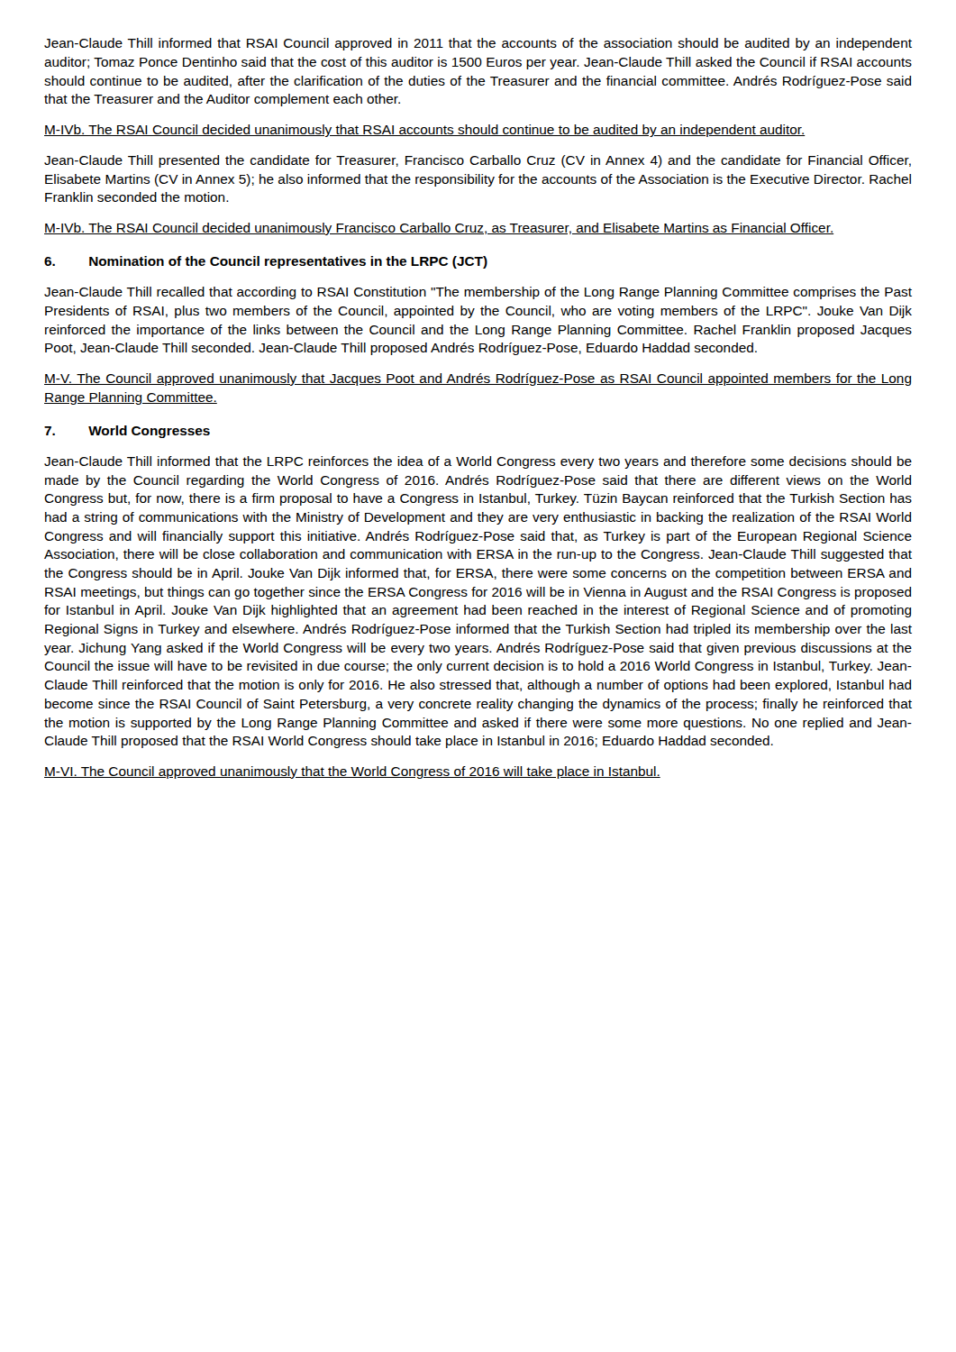Jean-Claude Thill informed that RSAI Council approved in 2011 that the accounts of the association should be audited by an independent auditor; Tomaz Ponce Dentinho said that the cost of this auditor is 1500 Euros per year. Jean-Claude Thill asked the Council if RSAI accounts should continue to be audited, after the clarification of the duties of the Treasurer and the financial committee. Andrés Rodríguez-Pose said that the Treasurer and the Auditor complement each other.
M-IVb. The RSAI Council decided unanimously that RSAI accounts should continue to be audited by an independent auditor.
Jean-Claude Thill presented the candidate for Treasurer, Francisco Carballo Cruz (CV in Annex 4) and the candidate for Financial Officer, Elisabete Martins (CV in Annex 5); he also informed that the responsibility for the accounts of the Association is the Executive Director. Rachel Franklin seconded the motion.
M-IVb. The RSAI Council decided unanimously Francisco Carballo Cruz, as Treasurer, and Elisabete Martins as Financial Officer.
6. Nomination of the Council representatives in the LRPC (JCT)
Jean-Claude Thill recalled that according to RSAI Constitution "The membership of the Long Range Planning Committee comprises the Past Presidents of RSAI, plus two members of the Council, appointed by the Council, who are voting members of the LRPC". Jouke Van Dijk reinforced the importance of the links between the Council and the Long Range Planning Committee. Rachel Franklin proposed Jacques Poot, Jean-Claude Thill seconded. Jean-Claude Thill proposed Andrés Rodríguez-Pose, Eduardo Haddad seconded.
M-V. The Council approved unanimously that Jacques Poot and Andrés Rodríguez-Pose as RSAI Council appointed members for the Long Range Planning Committee.
7. World Congresses
Jean-Claude Thill informed that the LRPC reinforces the idea of a World Congress every two years and therefore some decisions should be made by the Council regarding the World Congress of 2016. Andrés Rodríguez-Pose said that there are different views on the World Congress but, for now, there is a firm proposal to have a Congress in Istanbul, Turkey. Tüzin Baycan reinforced that the Turkish Section has had a string of communications with the Ministry of Development and they are very enthusiastic in backing the realization of the RSAI World Congress and will financially support this initiative. Andrés Rodríguez-Pose said that, as Turkey is part of the European Regional Science Association, there will be close collaboration and communication with ERSA in the run-up to the Congress. Jean-Claude Thill suggested that the Congress should be in April. Jouke Van Dijk informed that, for ERSA, there were some concerns on the competition between ERSA and RSAI meetings, but things can go together since the ERSA Congress for 2016 will be in Vienna in August and the RSAI Congress is proposed for Istanbul in April. Jouke Van Dijk highlighted that an agreement had been reached in the interest of Regional Science and of promoting Regional Signs in Turkey and elsewhere. Andrés Rodríguez-Pose informed that the Turkish Section had tripled its membership over the last year. Jichung Yang asked if the World Congress will be every two years. Andrés Rodríguez-Pose said that given previous discussions at the Council the issue will have to be revisited in due course; the only current decision is to hold a 2016 World Congress in Istanbul, Turkey. Jean-Claude Thill reinforced that the motion is only for 2016. He also stressed that, although a number of options had been explored, Istanbul had become since the RSAI Council of Saint Petersburg, a very concrete reality changing the dynamics of the process; finally he reinforced that the motion is supported by the Long Range Planning Committee and asked if there were some more questions. No one replied and Jean-Claude Thill proposed that the RSAI World Congress should take place in Istanbul in 2016; Eduardo Haddad seconded.
M-VI. The Council approved unanimously that the World Congress of 2016 will take place in Istanbul.